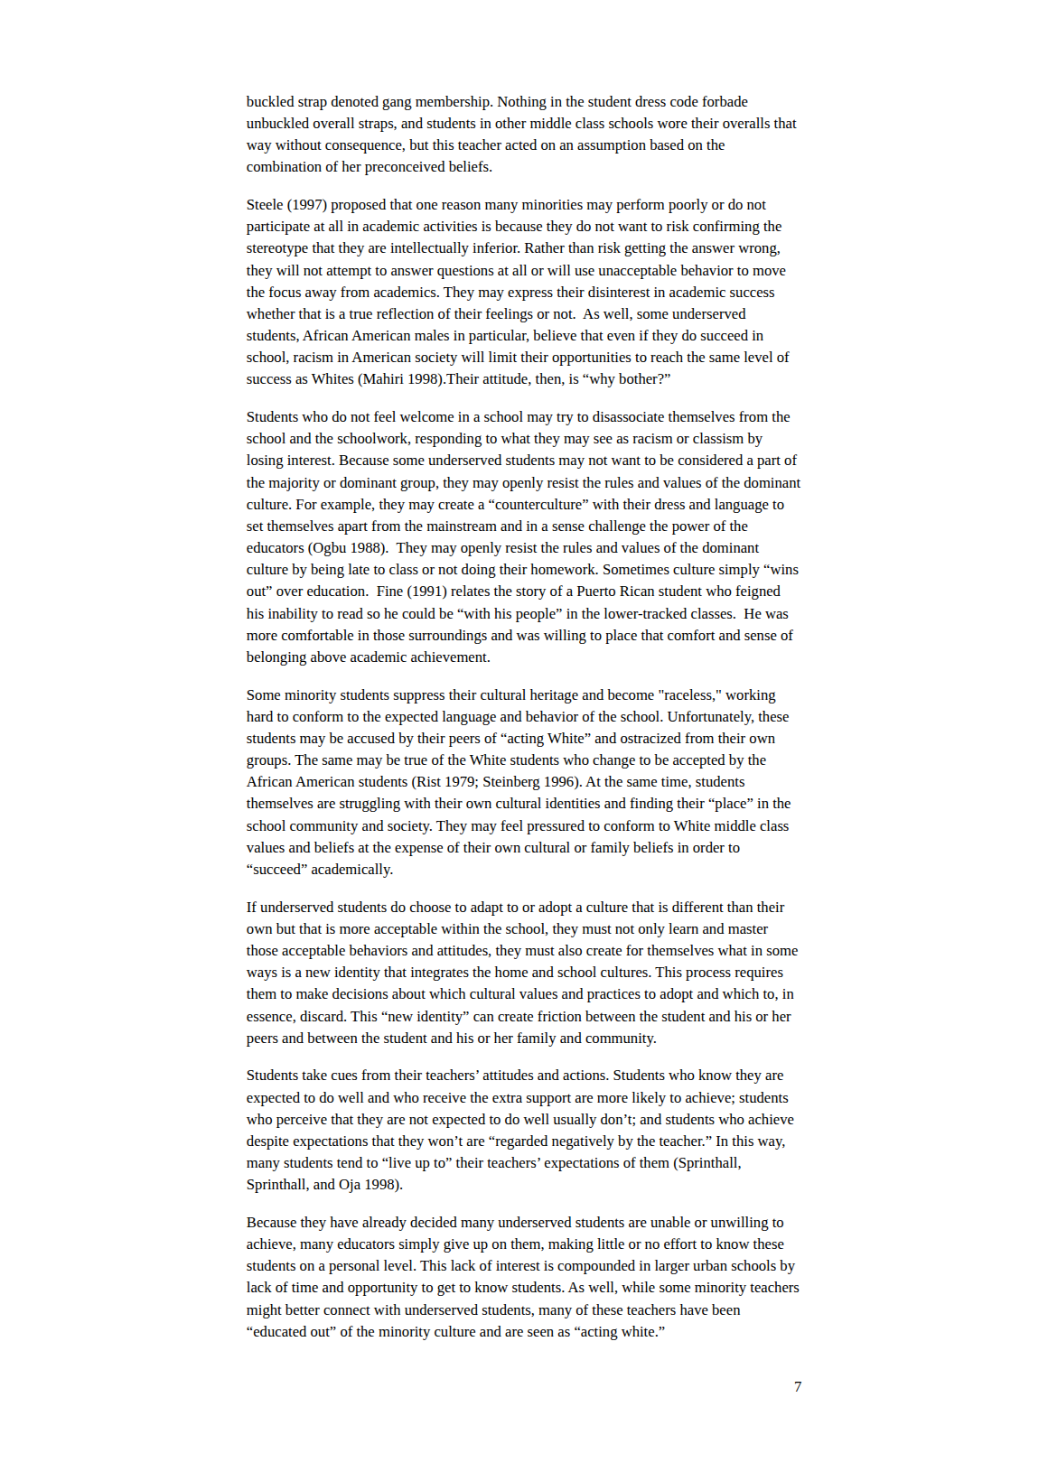buckled strap denoted gang membership. Nothing in the student dress code forbade unbuckled overall straps, and students in other middle class schools wore their overalls that way without consequence, but this teacher acted on an assumption based on the combination of her preconceived beliefs.
Steele (1997) proposed that one reason many minorities may perform poorly or do not participate at all in academic activities is because they do not want to risk confirming the stereotype that they are intellectually inferior. Rather than risk getting the answer wrong, they will not attempt to answer questions at all or will use unacceptable behavior to move the focus away from academics. They may express their disinterest in academic success whether that is a true reflection of their feelings or not. As well, some underserved students, African American males in particular, believe that even if they do succeed in school, racism in American society will limit their opportunities to reach the same level of success as Whites (Mahiri 1998).Their attitude, then, is “why bother?”
Students who do not feel welcome in a school may try to disassociate themselves from the school and the schoolwork, responding to what they may see as racism or classism by losing interest. Because some underserved students may not want to be considered a part of the majority or dominant group, they may openly resist the rules and values of the dominant culture. For example, they may create a “counterculture” with their dress and language to set themselves apart from the mainstream and in a sense challenge the power of the educators (Ogbu 1988). They may openly resist the rules and values of the dominant culture by being late to class or not doing their homework. Sometimes culture simply “wins out” over education. Fine (1991) relates the story of a Puerto Rican student who feigned his inability to read so he could be “with his people” in the lower-tracked classes. He was more comfortable in those surroundings and was willing to place that comfort and sense of belonging above academic achievement.
Some minority students suppress their cultural heritage and become "raceless," working hard to conform to the expected language and behavior of the school. Unfortunately, these students may be accused by their peers of “acting White” and ostracized from their own groups. The same may be true of the White students who change to be accepted by the African American students (Rist 1979; Steinberg 1996). At the same time, students themselves are struggling with their own cultural identities and finding their “place” in the school community and society. They may feel pressured to conform to White middle class values and beliefs at the expense of their own cultural or family beliefs in order to “succeed” academically.
If underserved students do choose to adapt to or adopt a culture that is different than their own but that is more acceptable within the school, they must not only learn and master those acceptable behaviors and attitudes, they must also create for themselves what in some ways is a new identity that integrates the home and school cultures. This process requires them to make decisions about which cultural values and practices to adopt and which to, in essence, discard. This “new identity” can create friction between the student and his or her peers and between the student and his or her family and community.
Students take cues from their teachers’ attitudes and actions. Students who know they are expected to do well and who receive the extra support are more likely to achieve; students who perceive that they are not expected to do well usually don’t; and students who achieve despite expectations that they won’t are “regarded negatively by the teacher.” In this way, many students tend to “live up to” their teachers’ expectations of them (Sprinthall, Sprinthall, and Oja 1998).
Because they have already decided many underserved students are unable or unwilling to achieve, many educators simply give up on them, making little or no effort to know these students on a personal level. This lack of interest is compounded in larger urban schools by lack of time and opportunity to get to know students. As well, while some minority teachers might better connect with underserved students, many of these teachers have been “educated out” of the minority culture and are seen as “acting white.”
7